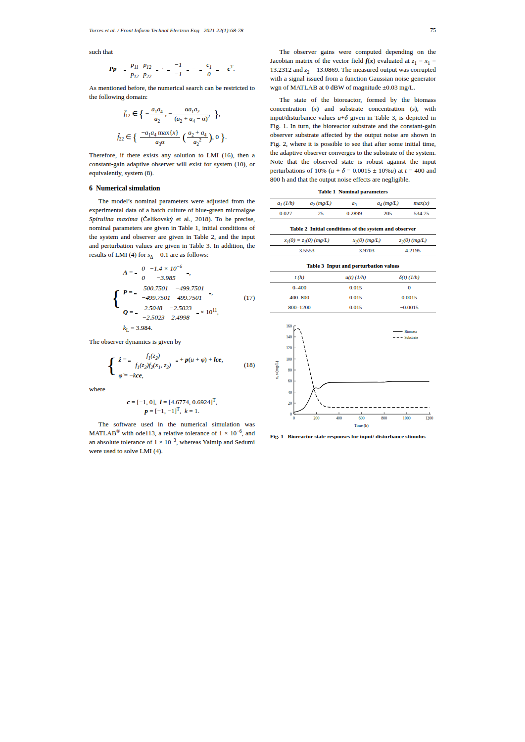Torres et al. / Front Inform Technol Electron Eng 2021 22(1):68-78 75
such that
Pp =
| p 11 | p 12 |
| p 12 | p 22 |
·
| −1 |
| −1 |
=
| c 1 |
| 0 |
= cT.
As mentioned before, the numerical search can be restricted to the following domain:
f̂12 ∈ { −a1a4 a2, −αa1a2(a2 + a4 − α)2 },
f̂22 ∈ { −a1a4 max{x}a3α (a2 + a4 a22), 0 }.
Therefore, if there exists any solution to LMI (16), then a constant-gain adaptive observer will exist for system (10), or equivalently, system (8).
6 Numerical simulation
The model’s nominal parameters were adjusted from the experimental data of a batch culture of blue-green microalgae Spirulina maxima (Čelikovský et al., 2018). To be precise, nominal parameters are given in Table 1, initial conditions of the system and observer are given in Table 2, and the input and perturbation values are given in Table 3. In addition, the results of LMI (4) for sΔ = 0.1 are as follows:
{
A =
| 0 | −1.4 × 10 −6 |
| 0 | −3.985 |
,
P =
| 500.7501 | −499.7501 |
| −499.7501 | 499.7501 |
,
Q =
| 2.5048 | −2.5023 |
| −2.5023 | 2.4998 |
× 1011,
kL = 3.984.
(17)
The observer dynamics is given by
{
ż =
| f 1 ( z 2 ) |
| f 1 ( z 2 ) f 2 ( x 1 , z 2 ) |
+ p(u + φ) + lc e,
φ̇ = −kce,
(18)
where
c = [−1, 0], l = [4.6774, 0.6924]T,
p = [−1, −1]T, k = 1.
The software used in the numerical simulation was MATLAB® with ode113, a relative tolerance of 1 × 10−6, and an absolute tolerance of 1 × 10−3, whereas Yalmip and Sedumi were used to solve LMI (4).
The observer gains were computed depending on the Jacobian matrix of the vector field f(x) evaluated at z1 = x1 = 13.2312 and z2 = 13.0869. The measured output was corrupted with a signal issued from a function Gaussian noise generator wgn of MATLAB at 0 dBW of magnitude ±0.03 mg/L.
The state of the bioreactor, formed by the biomass concentration (x) and substrate concentration (s), with input/disturbance values u+δ given in Table 3, is depicted in Fig. 1. In turn, the bioreactor substrate and the constant-gain observer substrate affected by the output noise are shown in Fig. 2, where it is possible to see that after some initial time, the adaptive observer converges to the substrate of the system. Note that the observed state is robust against the input perturbations of 10% (u + δ = 0.0015 ± 10%u) at t = 400 and 800 h and that the output noise effects are negligible.
Table 1 Nominal parameters
| a 1 (1/h) | a 2 (mg/L) | a 3 | a 4 (mg/L) | max(x) |
| --- | --- | --- | --- | --- |
| 0.027 | 25 | 0.2899 | 205 | 534.75 |
Table 2 Initial conditions of the system and observer
| x 1 (0) = z 1 (0) (mg/L) | x 2 (0) (mg/L) | z 2 (0) (mg/L) |
| --- | --- | --- |
| 3.5553 | 3.9703 | 4.2195 |
Table 3 Input and perturbation values
| t (h) | u(t) (1/h) | δ(t) (1/h) |
| --- | --- | --- |
| 0–400 | 0.015 | 0 |
| 400–800 | 0.015 | 0.0015 |
| 800–1200 | 0.015 | −0.0015 |
0 20 40 60 80 100 120 140 160 0 200 400 600 800 1000 1200 Time (h) x, s (mg/L) Biomass Substrate
Fig. 1 Bioreactor state responses for input/ disturbance stimulus